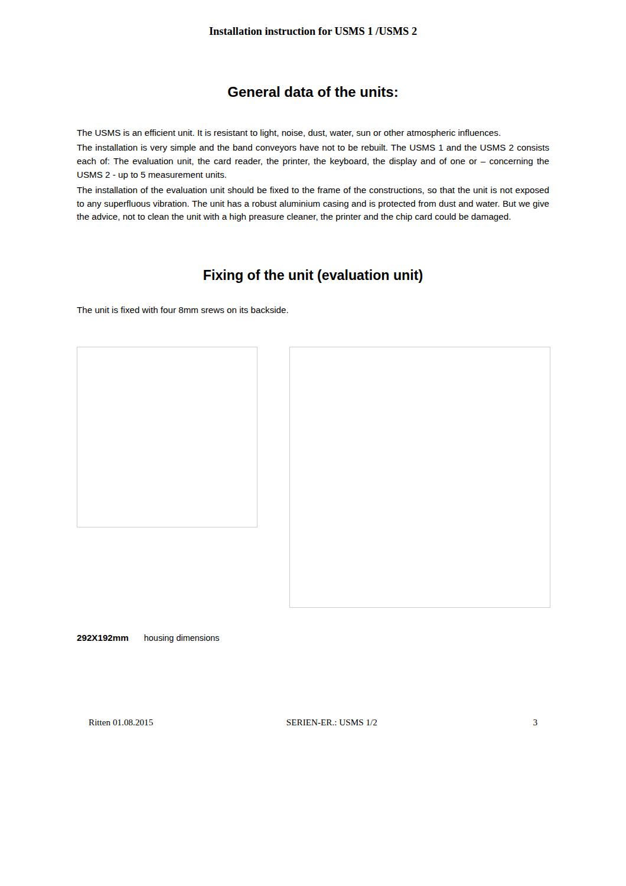Installation instruction for USMS 1 /USMS 2
General data of the units:
The USMS is an efficient unit. It is resistant to light, noise, dust, water, sun or other atmospheric influences.
The installation is very simple and the band conveyors have not to be rebuilt. The USMS 1 and the USMS 2 consists each of: The evaluation unit, the card reader, the printer, the keyboard, the display and of one or – concerning the USMS 2 - up to 5 measurement units.
The installation of the evaluation unit should be fixed to the frame of the constructions, so that the unit is not exposed to any superfluous vibration. The unit has a robust aluminium casing and is protected from dust and water. But we give the advice, not to clean the unit with a high preasure cleaner, the printer and the chip card could be damaged.
Fixing of the unit (evaluation unit)
The unit is fixed with four 8mm srews on its backside.
292X192mm housing dimensions
Ritten 01.08.2015
SERIEN-ER.: USMS 1/2
3